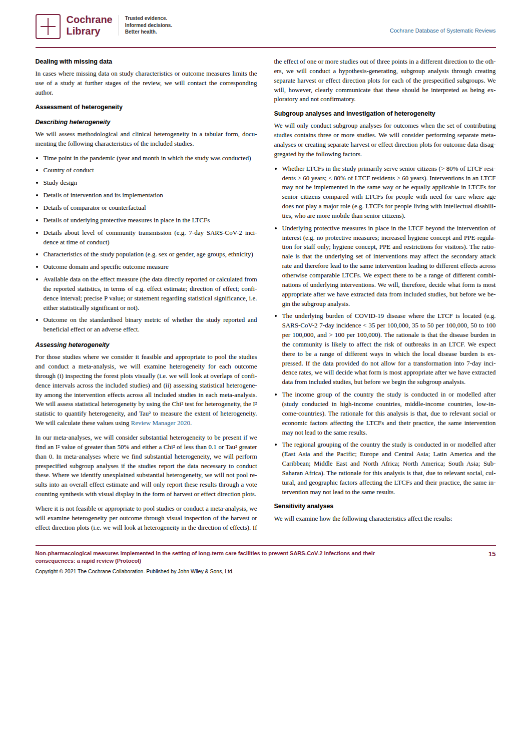Cochrane Library
Trusted evidence.
Informed decisions.
Better health.
Cochrane Database of Systematic Reviews
Dealing with missing data
In cases where missing data on study characteristics or outcome measures limits the use of a study at further stages of the review, we will contact the corresponding author.
Assessment of heterogeneity
Describing heterogeneity
We will assess methodological and clinical heterogeneity in a tabular form, documenting the following characteristics of the included studies.
Time point in the pandemic (year and month in which the study was conducted)
Country of conduct
Study design
Details of intervention and its implementation
Details of comparator or counterfactual
Details of underlying protective measures in place in the LTCFs
Details about level of community transmission (e.g. 7-day SARS-CoV-2 incidence at time of conduct)
Characteristics of the study population (e.g. sex or gender, age groups, ethnicity)
Outcome domain and specific outcome measure
Available data on the effect measure (the data directly reported or calculated from the reported statistics, in terms of e.g. effect estimate; direction of effect; confidence interval; precise P value; or statement regarding statistical significance, i.e. either statistically significant or not).
Outcome on the standardised binary metric of whether the study reported and beneficial effect or an adverse effect.
Assessing heterogeneity
For those studies where we consider it feasible and appropriate to pool the studies and conduct a meta-analysis, we will examine heterogeneity for each outcome through (i) inspecting the forest plots visually (i.e. we will look at overlaps of confidence intervals across the included studies) and (ii) assessing statistical heterogeneity among the intervention effects across all included studies in each meta-analysis. We will assess statistical heterogeneity by using the Chi² test for heterogeneity, the I² statistic to quantify heterogeneity, and Tau² to measure the extent of heterogeneity. We will calculate these values using Review Manager 2020.
In our meta-analyses, we will consider substantial heterogeneity to be present if we find an I² value of greater than 50% and either a Chi² of less than 0.1 or Tau² greater than 0. In meta-analyses where we find substantial heterogeneity, we will perform prespecified subgroup analyses if the studies report the data necessary to conduct these. Where we identify unexplained substantial heterogeneity, we will not pool results into an overall effect estimate and will only report these results through a vote counting synthesis with visual display in the form of harvest or effect direction plots.
Where it is not feasible or appropriate to pool studies or conduct a meta-analysis, we will examine heterogeneity per outcome through visual inspection of the harvest or effect direction plots (i.e. we will look at heterogeneity in the direction of effects). If the effect of one or more studies out of three points in a different direction to the others, we will conduct a hypothesis-generating, subgroup analysis through creating separate harvest or effect direction plots for each of the prespecified subgroups. We will, however, clearly communicate that these should be interpreted as being exploratory and not confirmatory.
Subgroup analyses and investigation of heterogeneity
We will only conduct subgroup analyses for outcomes when the set of contributing studies contains three or more studies. We will consider performing separate meta-analyses or creating separate harvest or effect direction plots for outcome data disaggregated by the following factors.
Whether LTCFs in the study primarily serve senior citizens (> 80% of LTCF residents ≥ 60 years; < 80% of LTCF residents ≥ 60 years). Interventions in an LTCF may not be implemented in the same way or be equally applicable in LTCFs for senior citizens compared with LTCFs for people with need for care where age does not play a major role (e.g. LTCFs for people living with intellectual disabilities, who are more mobile than senior citizens).
Underlying protective measures in place in the LTCF beyond the intervention of interest (e.g. no protective measures; increased hygiene concept and PPE-regulation for staff only; hygiene concept, PPE and restrictions for visitors). The rationale is that the underlying set of interventions may affect the secondary attack rate and therefore lead to the same intervention leading to different effects across otherwise comparable LTCFs. We expect there to be a range of different combinations of underlying interventions. We will, therefore, decide what form is most appropriate after we have extracted data from included studies, but before we begin the subgroup analysis.
The underlying burden of COVID-19 disease where the LTCF is located (e.g. SARS-CoV-2 7-day incidence < 35 per 100,000, 35 to 50 per 100,000, 50 to 100 per 100,000, and > 100 per 100,000). The rationale is that the disease burden in the community is likely to affect the risk of outbreaks in an LTCF. We expect there to be a range of different ways in which the local disease burden is expressed. If the data provided do not allow for a transformation into 7-day incidence rates, we will decide what form is most appropriate after we have extracted data from included studies, but before we begin the subgroup analysis.
The income group of the country the study is conducted in or modelled after (study conducted in high-income countries, middle-income countries, low-income-countries). The rationale for this analysis is that, due to relevant social or economic factors affecting the LTCFs and their practice, the same intervention may not lead to the same results.
The regional grouping of the country the study is conducted in or modelled after (East Asia and the Pacific; Europe and Central Asia; Latin America and the Caribbean; Middle East and North Africa; North America; South Asia; Sub-Saharan Africa). The rationale for this analysis is that, due to relevant social, cultural, and geographic factors affecting the LTCFs and their practice, the same intervention may not lead to the same results.
Sensitivity analyses
We will examine how the following characteristics affect the results:
Non-pharmacological measures implemented in the setting of long-term care facilities to prevent SARS-CoV-2 infections and their consequences: a rapid review (Protocol)
15
Copyright © 2021 The Cochrane Collaboration. Published by John Wiley & Sons, Ltd.